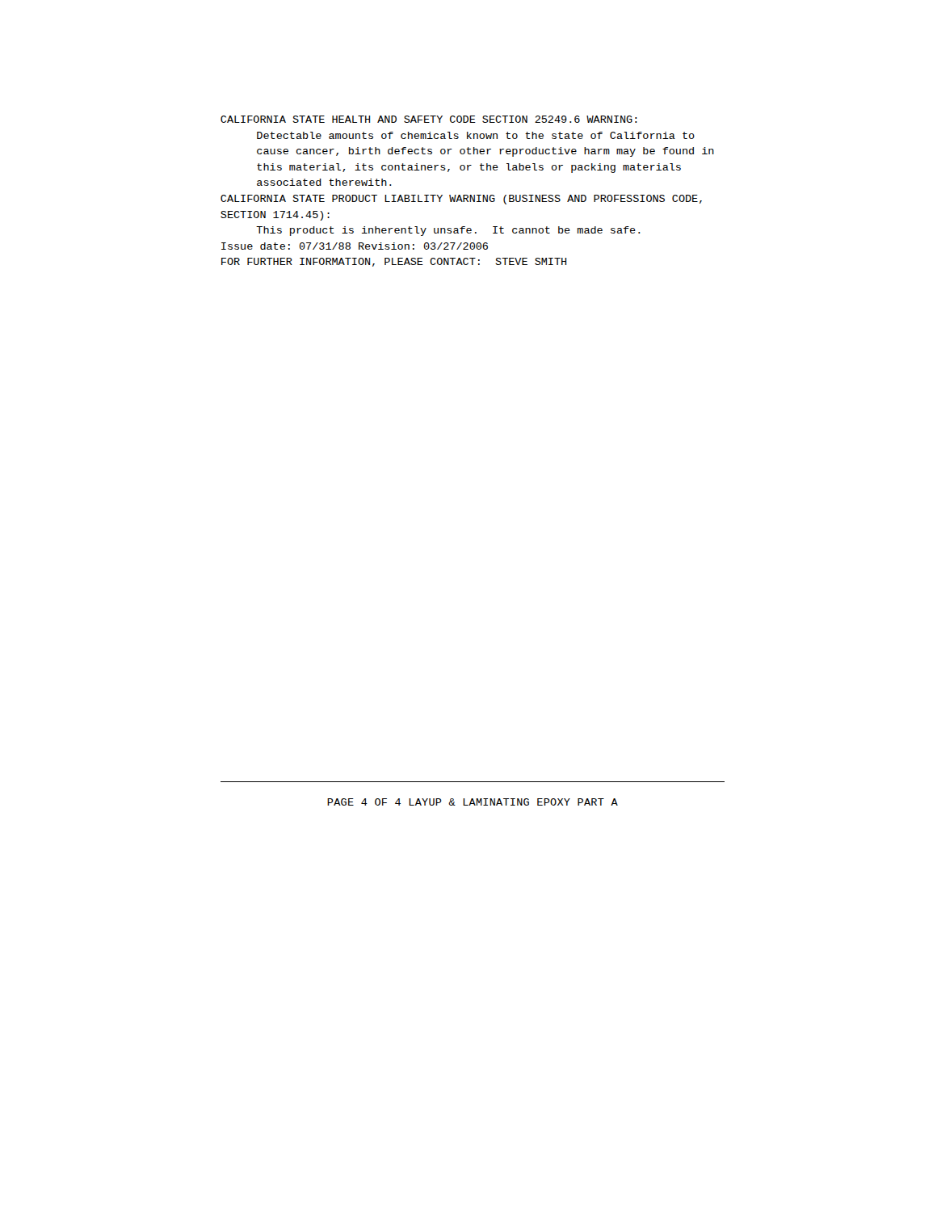CALIFORNIA STATE HEALTH AND SAFETY CODE SECTION 25249.6 WARNING: Detectable amounts of chemicals known to the state of California to cause cancer, birth defects or other reproductive harm may be found in this material, its containers, or the labels or packing materials associated therewith. CALIFORNIA STATE PRODUCT LIABILITY WARNING (BUSINESS AND PROFESSIONS CODE, SECTION 1714.45): This product is inherently unsafe. It cannot be made safe. Issue date: 07/31/88 Revision: 03/27/2006 FOR FURTHER INFORMATION, PLEASE CONTACT: STEVE SMITH
PAGE 4 OF 4 LAYUP & LAMINATING EPOXY PART A